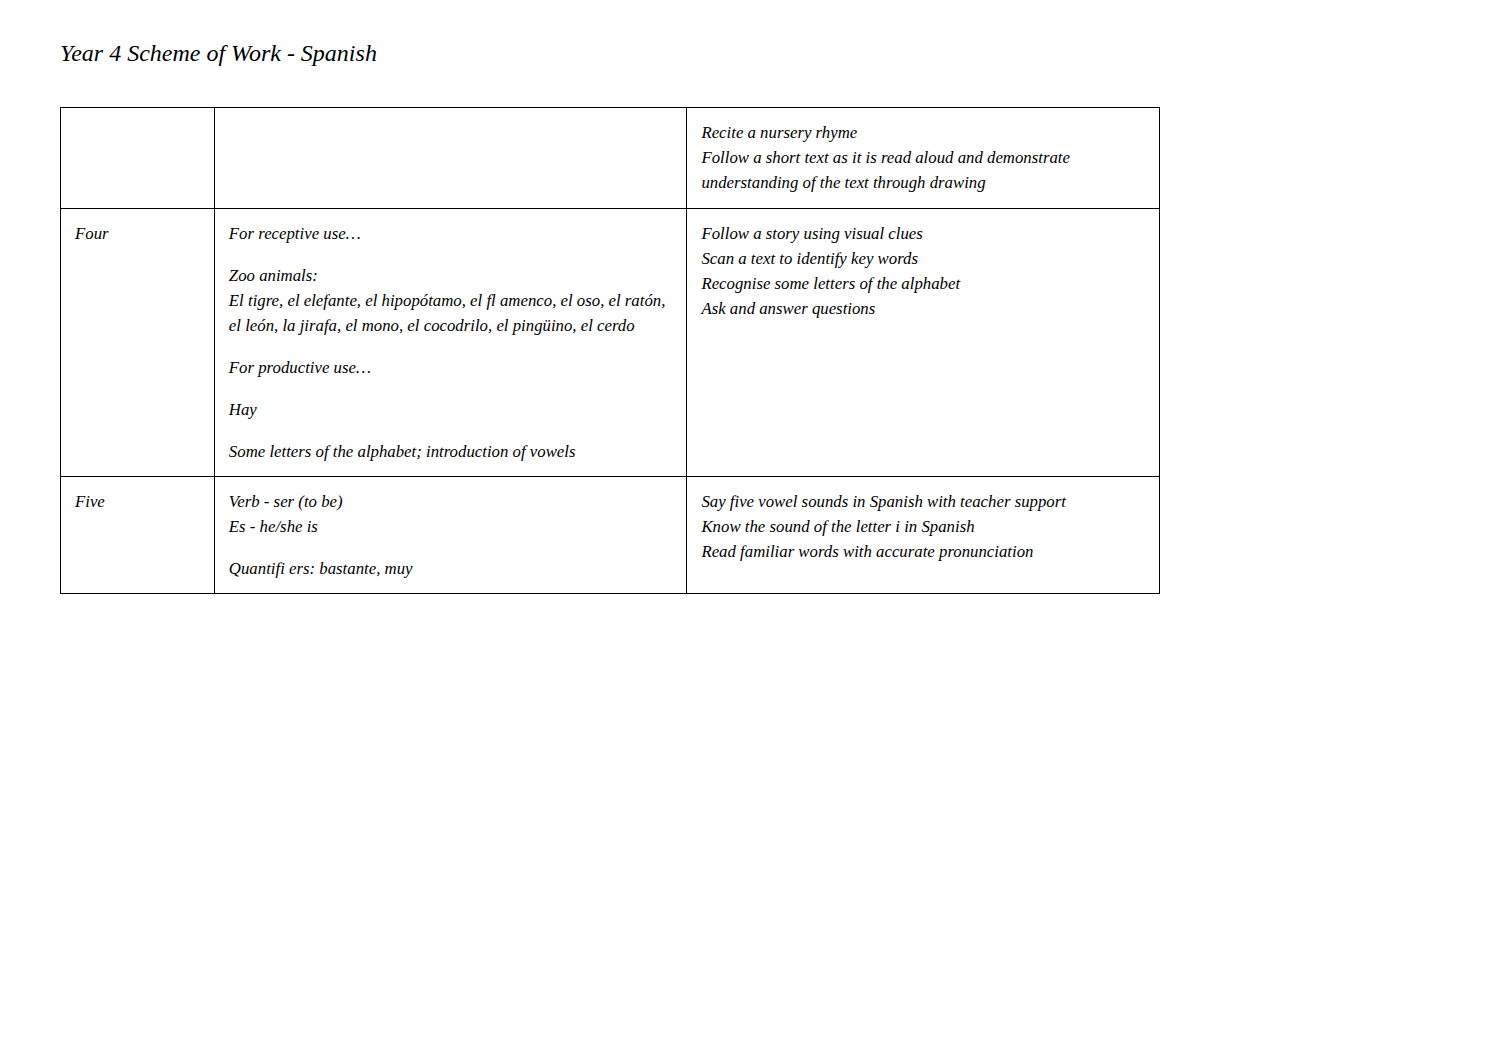Year 4 Scheme of Work - Spanish
| | | Recite a nursery rhyme Follow a short text as it is read aloud and demonstrate understanding of the text through drawing |
| Four | For receptive use… Zoo animals: El tigre, el elefante, el hipopótamo, el fl amenco, el oso, el ratón, el león, la jirafa, el mono, el cocodrilo, el pingüino, el cerdo For productive use… Hay Some letters of the alphabet; introduction of vowels | Follow a story using visual clues Scan a text to identify key words Recognise some letters of the alphabet Ask and answer questions |
| Five | Verb - ser (to be) Es - he/she is Quantifi ers: bastante, muy | Say five vowel sounds in Spanish with teacher support Know the sound of the letter i in Spanish Read familiar words with accurate pronunciation |